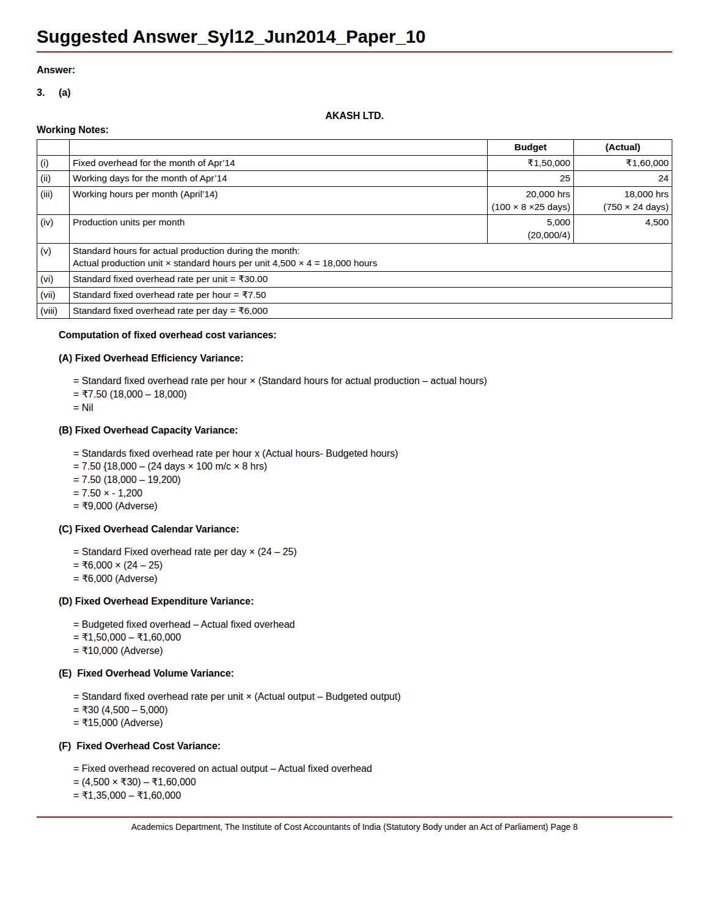Suggested Answer_Syl12_Jun2014_Paper_10
Answer:
3.(a)
AKASH LTD.
Working Notes:
| | | Budget | (Actual) |
| --- | --- | --- | --- |
| (i) | Fixed overhead for the month of Apr’14 | ₹1,50,000 | ₹1,60,000 |
| (ii) | Working days for the month of Apr’14 | 25 | 24 |
| (iii) | Working hours per month (April’14) | 20,000 hrs (100 × 8 ×25 days) | 18,000 hrs (750 × 24 days) |
| (iv) | Production units per month | 5,000 (20,000/4) | 4,500 |
| (v) | Standard hours for actual production during the month: Actual production unit × standard hours per unit 4,500 × 4 = 18,000 hours |
| (vi) | Standard fixed overhead rate per unit = ₹30.00 |
| (vii) | Standard fixed overhead rate per hour = ₹7.50 |
| (viii) | Standard fixed overhead rate per day = ₹6,000 |
Computation of fixed overhead cost variances:
(A) Fixed Overhead Efficiency Variance:
= Standard fixed overhead rate per hour × (Standard hours for actual production – actual hours)
= ₹7.50 (18,000 – 18,000)
= Nil
(B) Fixed Overhead Capacity Variance:
= Standards fixed overhead rate per hour x (Actual hours- Budgeted hours)
= 7.50 {18,000 – (24 days × 100 m/c × 8 hrs)
= 7.50 (18,000 – 19,200)
= 7.50 × - 1,200
= ₹9,000 (Adverse)
(C) Fixed Overhead Calendar Variance:
= Standard Fixed overhead rate per day × (24 – 25)
= ₹6,000 × (24 – 25)
= ₹6,000 (Adverse)
(D) Fixed Overhead Expenditure Variance:
= Budgeted fixed overhead – Actual fixed overhead
= ₹1,50,000 – ₹1,60,000
= ₹10,000 (Adverse)
(E) Fixed Overhead Volume Variance:
= Standard fixed overhead rate per unit × (Actual output – Budgeted output)
= ₹30 (4,500 – 5,000)
= ₹15,000 (Adverse)
(F) Fixed Overhead Cost Variance:
= Fixed overhead recovered on actual output – Actual fixed overhead
= (4,500 × ₹30) – ₹1,60,000
= ₹1,35,000 – ₹1,60,000
Academics Department, The Institute of Cost Accountants of India (Statutory Body under an Act of Parliament) Page 8